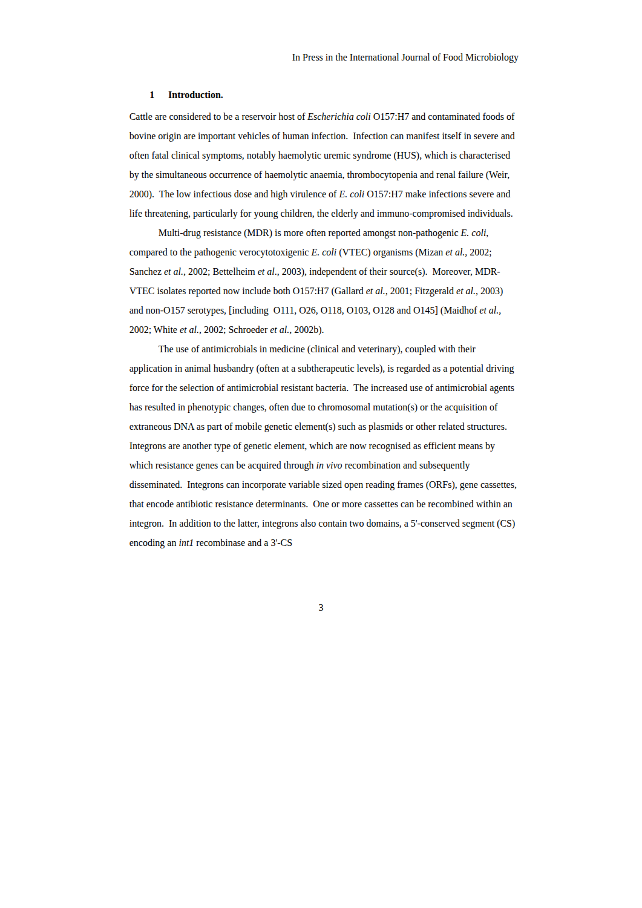In Press in the International Journal of Food Microbiology
1 Introduction.
Cattle are considered to be a reservoir host of Escherichia coli O157:H7 and contaminated foods of bovine origin are important vehicles of human infection. Infection can manifest itself in severe and often fatal clinical symptoms, notably haemolytic uremic syndrome (HUS), which is characterised by the simultaneous occurrence of haemolytic anaemia, thrombocytopenia and renal failure (Weir, 2000). The low infectious dose and high virulence of E. coli O157:H7 make infections severe and life threatening, particularly for young children, the elderly and immuno-compromised individuals.
Multi-drug resistance (MDR) is more often reported amongst non-pathogenic E. coli, compared to the pathogenic verocytotoxigenic E. coli (VTEC) organisms (Mizan et al., 2002; Sanchez et al., 2002; Bettelheim et al., 2003), independent of their source(s). Moreover, MDR-VTEC isolates reported now include both O157:H7 (Gallard et al., 2001; Fitzgerald et al., 2003) and non-O157 serotypes, [including O111, O26, O118, O103, O128 and O145] (Maidhof et al., 2002; White et al., 2002; Schroeder et al., 2002b).
The use of antimicrobials in medicine (clinical and veterinary), coupled with their application in animal husbandry (often at a subtherapeutic levels), is regarded as a potential driving force for the selection of antimicrobial resistant bacteria. The increased use of antimicrobial agents has resulted in phenotypic changes, often due to chromosomal mutation(s) or the acquisition of extraneous DNA as part of mobile genetic element(s) such as plasmids or other related structures. Integrons are another type of genetic element, which are now recognised as efficient means by which resistance genes can be acquired through in vivo recombination and subsequently disseminated. Integrons can incorporate variable sized open reading frames (ORFs), gene cassettes, that encode antibiotic resistance determinants. One or more cassettes can be recombined within an integron. In addition to the latter, integrons also contain two domains, a 5'-conserved segment (CS) encoding an int1 recombinase and a 3'-CS
3